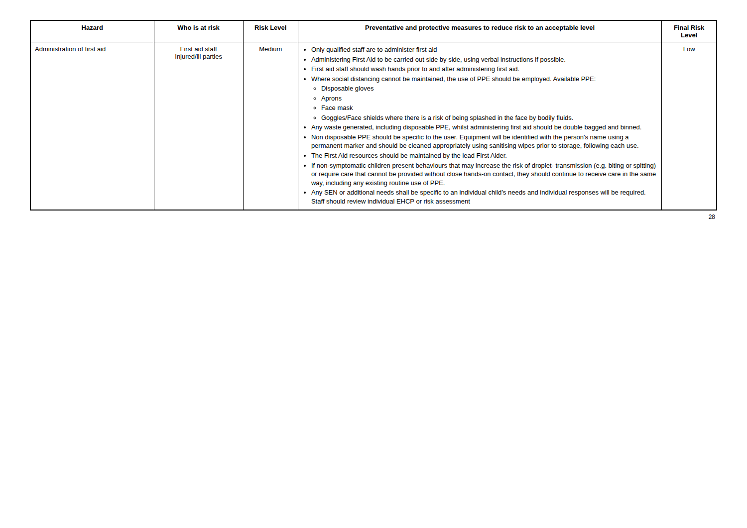| Hazard | Who is at risk | Risk Level | Preventative and protective measures to reduce risk to an acceptable level | Final Risk Level |
| --- | --- | --- | --- | --- |
| Administration of first aid | First aid staff Injured/ill parties | Medium | Only qualified staff are to administer first aid Administering First Aid to be carried out side by side, using verbal instructions if possible. First aid staff should wash hands prior to and after administering first aid. Where social distancing cannot be maintained, the use of PPE should be employed. Available PPE: Disposable gloves Aprons Face mask Goggles/Face shields where there is a risk of being splashed in the face by bodily fluids. Any waste generated, including disposable PPE, whilst administering first aid should be double bagged and binned. Non disposable PPE should be specific to the user. Equipment will be identified with the person's name using a permanent marker and should be cleaned appropriately using sanitising wipes prior to storage, following each use. The First Aid resources should be maintained by the lead First Aider. If non-symptomatic children present behaviours that may increase the risk of droplet- transmission (e.g. biting or spitting) or require care that cannot be provided without close hands-on contact, they should continue to receive care in the same way, including any existing routine use of PPE. Any SEN or additional needs shall be specific to an individual child’s needs and individual responses will be required. Staff should review individual EHCP or risk assessment | Low |
28